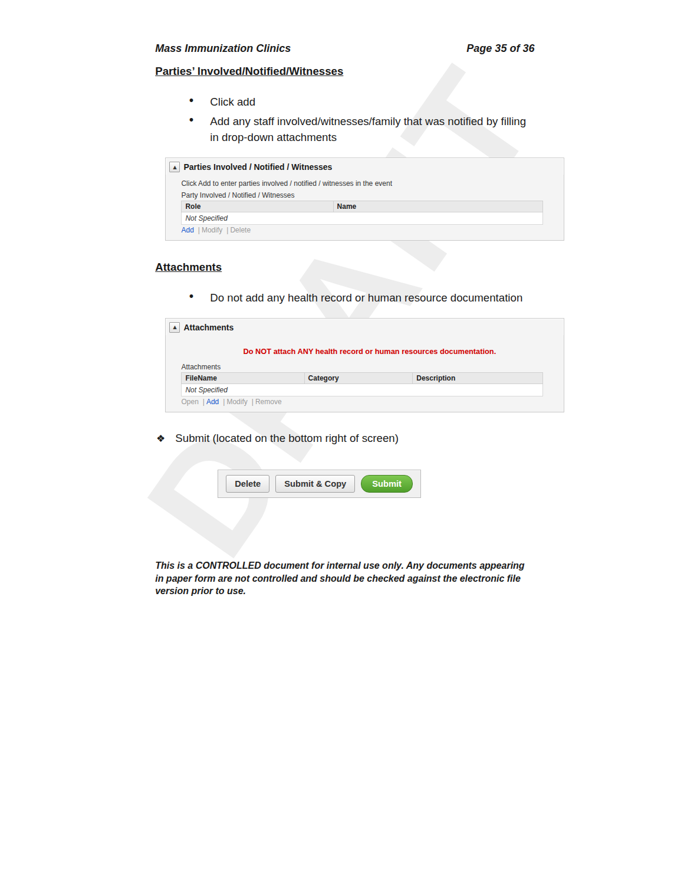DRAFT
Mass Immunization Clinics Page 35 of 36
Parties’ Involved/Notified/Witnesses
Click add
Add any staff involved/witnesses/family that was notified by filling in drop-down attachments
▲ Parties Involved / Notified / Witnesses
Click Add to enter parties involved / notified / witnesses in the event
Party Involved / Notified / Witnesses
| Role | Name |
| --- | --- |
| Not Specified |
Add|Modify|Delete
Attachments
Do not add any health record or human resource documentation
▲ Attachments
Do NOT attach ANY health record or human resources documentation.
Attachments
| FileName | Category | Description |
| --- | --- | --- |
| Not Specified |
Open|Add|Modify|Remove
❖ Submit (located on the bottom right of screen)
Delete Submit & Copy Submit
This is a CONTROLLED document for internal use only. Any documents appearing in paper form are not controlled and should be checked against the electronic file version prior to use.